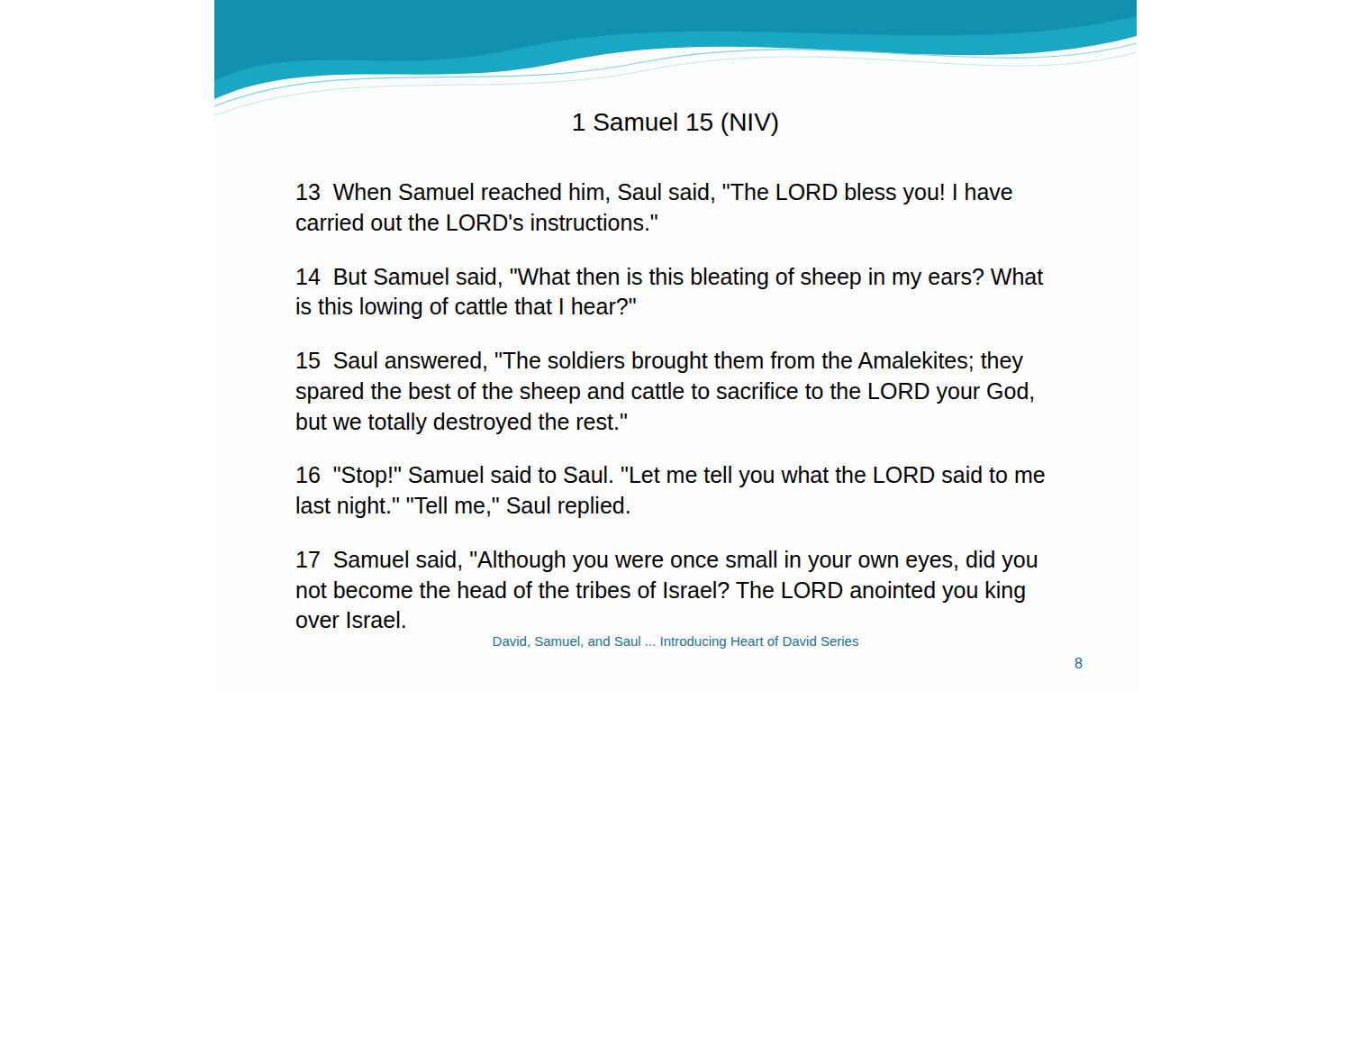1 Samuel 15 (NIV)
13 When Samuel reached him, Saul said, "The LORD bless you! I have carried out the LORD's instructions."
14 But Samuel said, "What then is this bleating of sheep in my ears? What is this lowing of cattle that I hear?"
15 Saul answered, "The soldiers brought them from the Amalekites; they spared the best of the sheep and cattle to sacrifice to the LORD your God, but we totally destroyed the rest."
16 "Stop!" Samuel said to Saul. "Let me tell you what the LORD said to me last night." "Tell me," Saul replied.
17 Samuel said, "Although you were once small in your own eyes, did you not become the head of the tribes of Israel? The LORD anointed you king over Israel.
David, Samuel, and Saul ... Introducing Heart of David Series
8